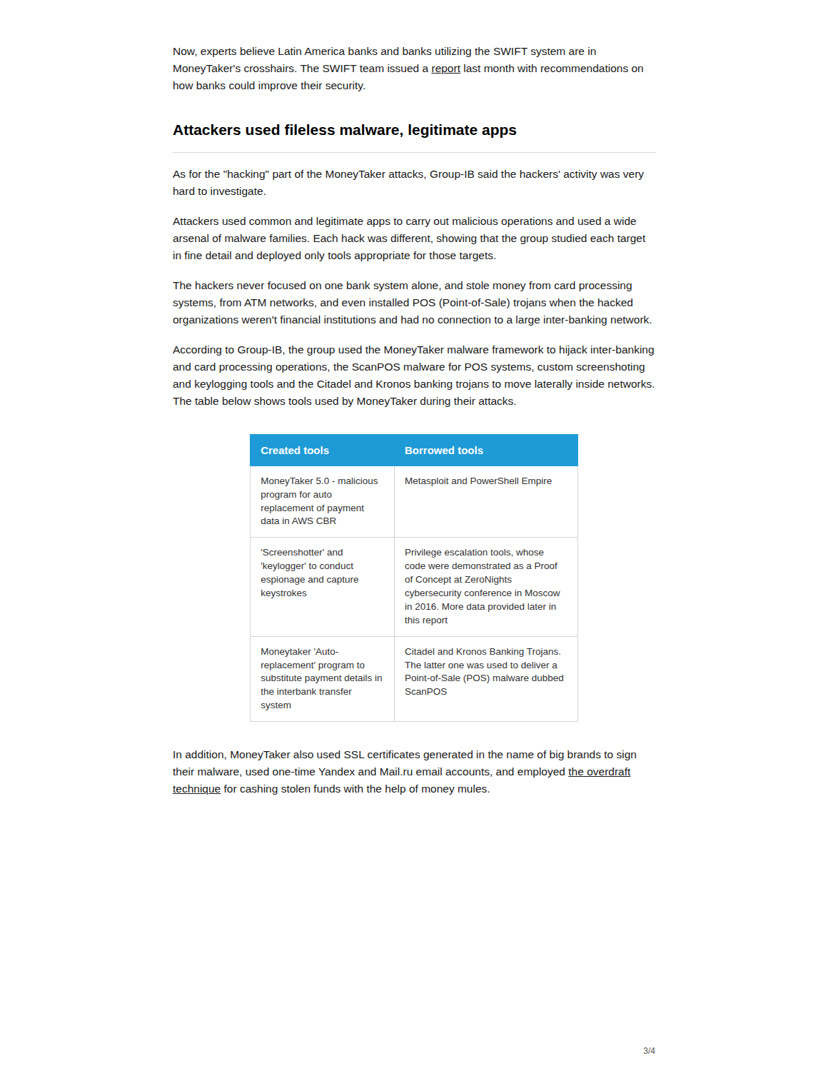Now, experts believe Latin America banks and banks utilizing the SWIFT system are in MoneyTaker's crosshairs. The SWIFT team issued a report last month with recommendations on how banks could improve their security.
Attackers used fileless malware, legitimate apps
As for the "hacking" part of the MoneyTaker attacks, Group-IB said the hackers' activity was very hard to investigate.
Attackers used common and legitimate apps to carry out malicious operations and used a wide arsenal of malware families. Each hack was different, showing that the group studied each target in fine detail and deployed only tools appropriate for those targets.
The hackers never focused on one bank system alone, and stole money from card processing systems, from ATM networks, and even installed POS (Point-of-Sale) trojans when the hacked organizations weren't financial institutions and had no connection to a large inter-banking network.
According to Group-IB, the group used the MoneyTaker malware framework to hijack inter-banking and card processing operations, the ScanPOS malware for POS systems, custom screenshoting and keylogging tools and the Citadel and Kronos banking trojans to move laterally inside networks. The table below shows tools used by MoneyTaker during their attacks.
| Created tools | Borrowed tools |
| --- | --- |
| MoneyTaker 5.0 - malicious program for auto replacement of payment data in AWS CBR | Metasploit and PowerShell Empire |
| 'Screenshotter' and 'keylogger' to conduct espionage and capture keystrokes | Privilege escalation tools, whose code were demonstrated as a Proof of Concept at ZeroNights cybersecurity conference in Moscow in 2016. More data provided later in this report |
| Moneytaker 'Auto-replacement' program to substitute payment details in the interbank transfer system | Citadel and Kronos Banking Trojans. The latter one was used to deliver a Point-of-Sale (POS) malware dubbed ScanPOS |
In addition, MoneyTaker also used SSL certificates generated in the name of big brands to sign their malware, used one-time Yandex and Mail.ru email accounts, and employed the overdraft technique for cashing stolen funds with the help of money mules.
3/4